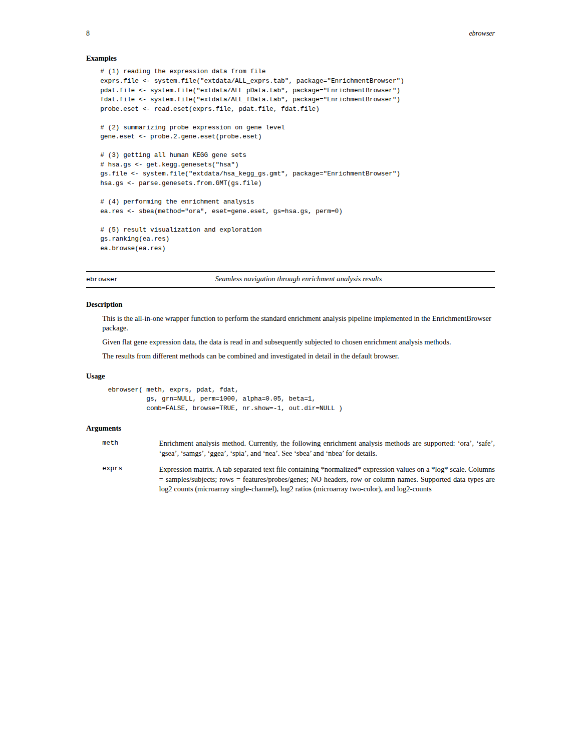8 ebrowser
Examples
# (1) reading the expression data from file
exprs.file <- system.file("extdata/ALL_exprs.tab", package="EnrichmentBrowser")
pdat.file <- system.file("extdata/ALL_pData.tab", package="EnrichmentBrowser")
fdat.file <- system.file("extdata/ALL_fData.tab", package="EnrichmentBrowser")
probe.eset <- read.eset(exprs.file, pdat.file, fdat.file)

# (2) summarizing probe expression on gene level
gene.eset <- probe.2.gene.eset(probe.eset)

# (3) getting all human KEGG gene sets
# hsa.gs <- get.kegg.genesets("hsa")
gs.file <- system.file("extdata/hsa_kegg_gs.gmt", package="EnrichmentBrowser")
hsa.gs <- parse.genesets.from.GMT(gs.file)

# (4) performing the enrichment analysis
ea.res <- sbea(method="ora", eset=gene.eset, gs=hsa.gs, perm=0)

# (5) result visualization and exploration
gs.ranking(ea.res)
ea.browse(ea.res)
ebrowser Seamless navigation through enrichment analysis results
Description
This is the all-in-one wrapper function to perform the standard enrichment analysis pipeline implemented in the EnrichmentBrowser package.
Given flat gene expression data, the data is read in and subsequently subjected to chosen enrichment analysis methods.
The results from different methods can be combined and investigated in detail in the default browser.
Usage
  ebrowser( meth, exprs, pdat, fdat,
            gs, grn=NULL, perm=1000, alpha=0.05, beta=1,
            comb=FALSE, browse=TRUE, nr.show=-1, out.dir=NULL )
Arguments
| meth | Enrichment analysis method. Currently, the following enrichment analysis methods are supported: ‘ora’, ‘safe’, ‘gsea’, ‘samgs’, ‘ggea’, ‘spia’, and ‘nea’. See ‘sbea’ and ‘nbea’ for details. |
| exprs | Expression matrix. A tab separated text file containing *normalized* expression values on a *log* scale. Columns = samples/subjects; rows = features/probes/genes; NO headers, row or column names. Supported data types are log2 counts (microarray single-channel), log2 ratios (microarray two-color), and log2-counts |